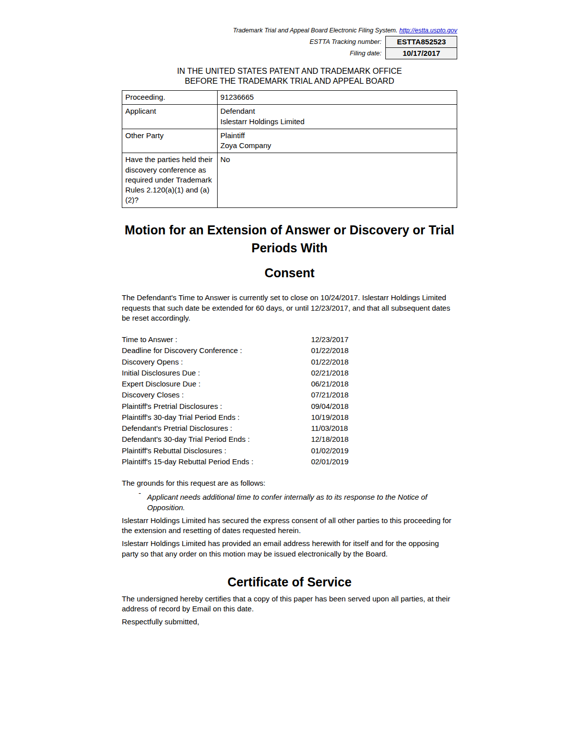Trademark Trial and Appeal Board Electronic Filing System. http://estta.uspto.gov
| ESTTA Tracking number: | ESTTA852523 |
| Filing date: | 10/17/2017 |
IN THE UNITED STATES PATENT AND TRADEMARK OFFICE
BEFORE THE TRADEMARK TRIAL AND APPEAL BOARD
| Proceeding. | 91236665 |
| Applicant | Defendant Islestarr Holdings Limited |
| Other Party | Plaintiff Zoya Company |
| Have the parties held their discovery conference as required under Trademark Rules 2.120(a)(1) and (a)(2)? | No |
Motion for an Extension of Answer or Discovery or Trial Periods With Consent
The Defendant's Time to Answer is currently set to close on 10/24/2017. Islestarr Holdings Limited requests that such date be extended for 60 days, or until 12/23/2017, and that all subsequent dates be reset accordingly.
| Time to Answer : | 12/23/2017 |
| Deadline for Discovery Conference : | 01/22/2018 |
| Discovery Opens : | 01/22/2018 |
| Initial Disclosures Due : | 02/21/2018 |
| Expert Disclosure Due : | 06/21/2018 |
| Discovery Closes : | 07/21/2018 |
| Plaintiff's Pretrial Disclosures : | 09/04/2018 |
| Plaintiff's 30-day Trial Period Ends : | 10/19/2018 |
| Defendant's Pretrial Disclosures : | 11/03/2018 |
| Defendant's 30-day Trial Period Ends : | 12/18/2018 |
| Plaintiff's Rebuttal Disclosures : | 01/02/2019 |
| Plaintiff's 15-day Rebuttal Period Ends : | 02/01/2019 |
The grounds for this request are as follows:
Applicant needs additional time to confer internally as to its response to the Notice of Opposition.
Islestarr Holdings Limited has secured the express consent of all other parties to this proceeding for the extension and resetting of dates requested herein.
Islestarr Holdings Limited has provided an email address herewith for itself and for the opposing party so that any order on this motion may be issued electronically by the Board.
Certificate of Service
The undersigned hereby certifies that a copy of this paper has been served upon all parties, at their address of record by Email on this date.
Respectfully submitted,